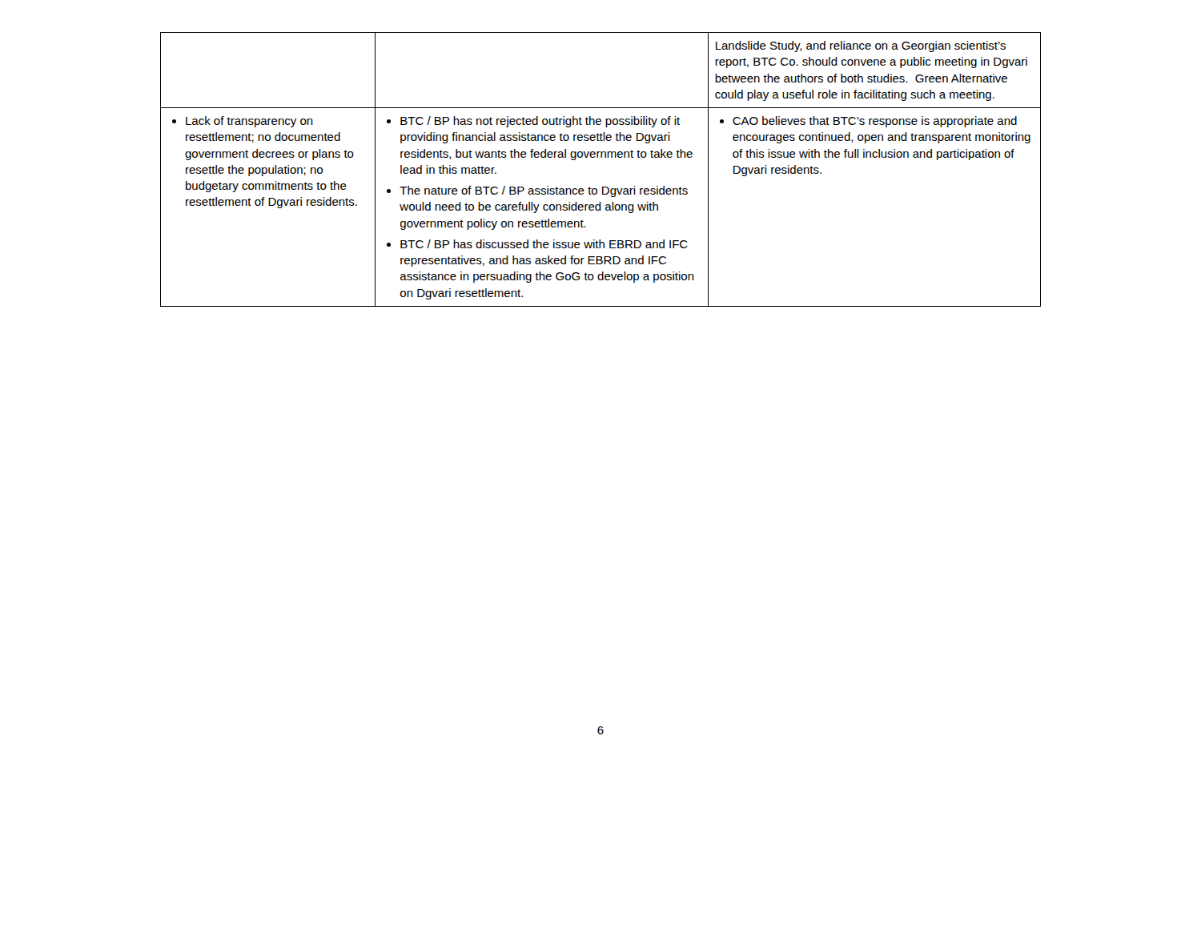| | | Landslide Study, and reliance on a Georgian scientist’s report, BTC Co. should convene a public meeting in Dgvari between the authors of both studies. Green Alternative could play a useful role in facilitating such a meeting. |
| Lack of transparency on resettlement; no documented government decrees or plans to resettle the population; no budgetary commitments to the resettlement of Dgvari residents. | BTC / BP has not rejected outright the possibility of it providing financial assistance to resettle the Dgvari residents, but wants the federal government to take the lead in this matter. The nature of BTC / BP assistance to Dgvari residents would need to be carefully considered along with government policy on resettlement. BTC / BP has discussed the issue with EBRD and IFC representatives, and has asked for EBRD and IFC assistance in persuading the GoG to develop a position on Dgvari resettlement. | CAO believes that BTC’s response is appropriate and encourages continued, open and transparent monitoring of this issue with the full inclusion and participation of Dgvari residents. |
6